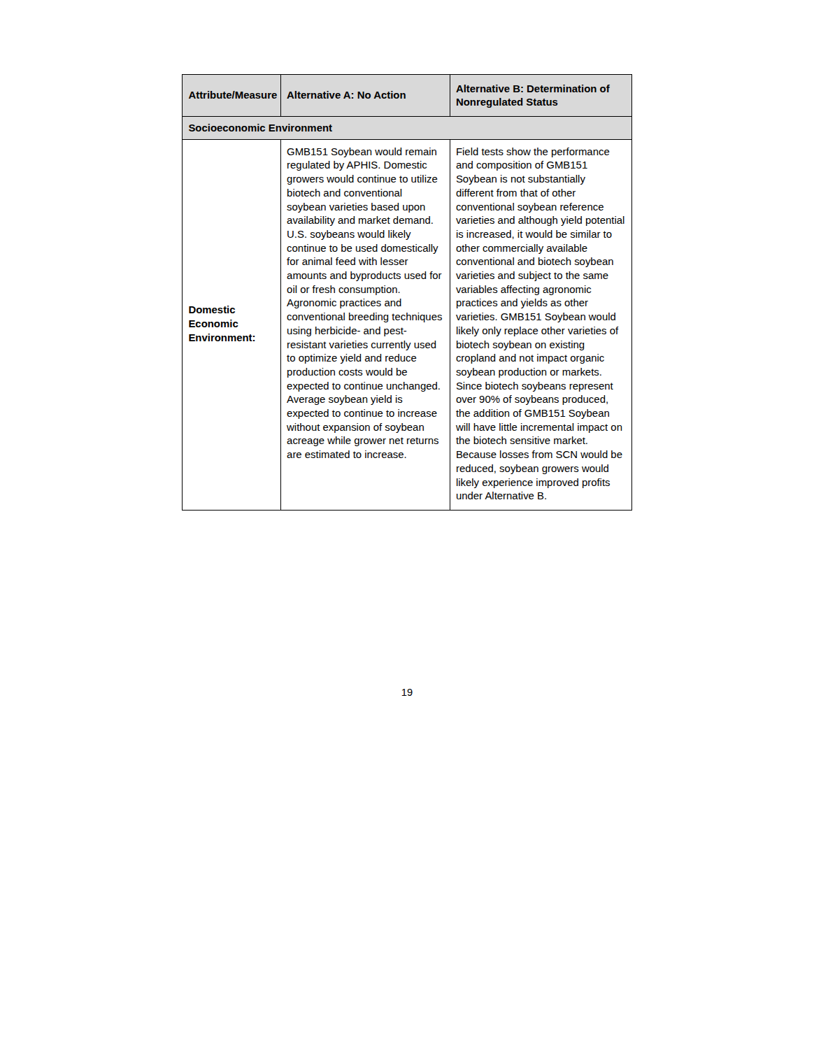| Attribute/Measure | Alternative A: No Action | Alternative B: Determination of Nonregulated Status |
| --- | --- | --- |
| Socioeconomic Environment |
| Domestic Economic Environment: | GMB151 Soybean would remain regulated by APHIS. Domestic growers would continue to utilize biotech and conventional soybean varieties based upon availability and market demand. U.S. soybeans would likely continue to be used domestically for animal feed with lesser amounts and byproducts used for oil or fresh consumption. Agronomic practices and conventional breeding techniques using herbicide- and pest-resistant varieties currently used to optimize yield and reduce production costs would be expected to continue unchanged. Average soybean yield is expected to continue to increase without expansion of soybean acreage while grower net returns are estimated to increase. | Field tests show the performance and composition of GMB151 Soybean is not substantially different from that of other conventional soybean reference varieties and although yield potential is increased, it would be similar to other commercially available conventional and biotech soybean varieties and subject to the same variables affecting agronomic practices and yields as other varieties. GMB151 Soybean would likely only replace other varieties of biotech soybean on existing cropland and not impact organic soybean production or markets. Since biotech soybeans represent over 90% of soybeans produced, the addition of GMB151 Soybean will have little incremental impact on the biotech sensitive market. Because losses from SCN would be reduced, soybean growers would likely experience improved profits under Alternative B. |
19